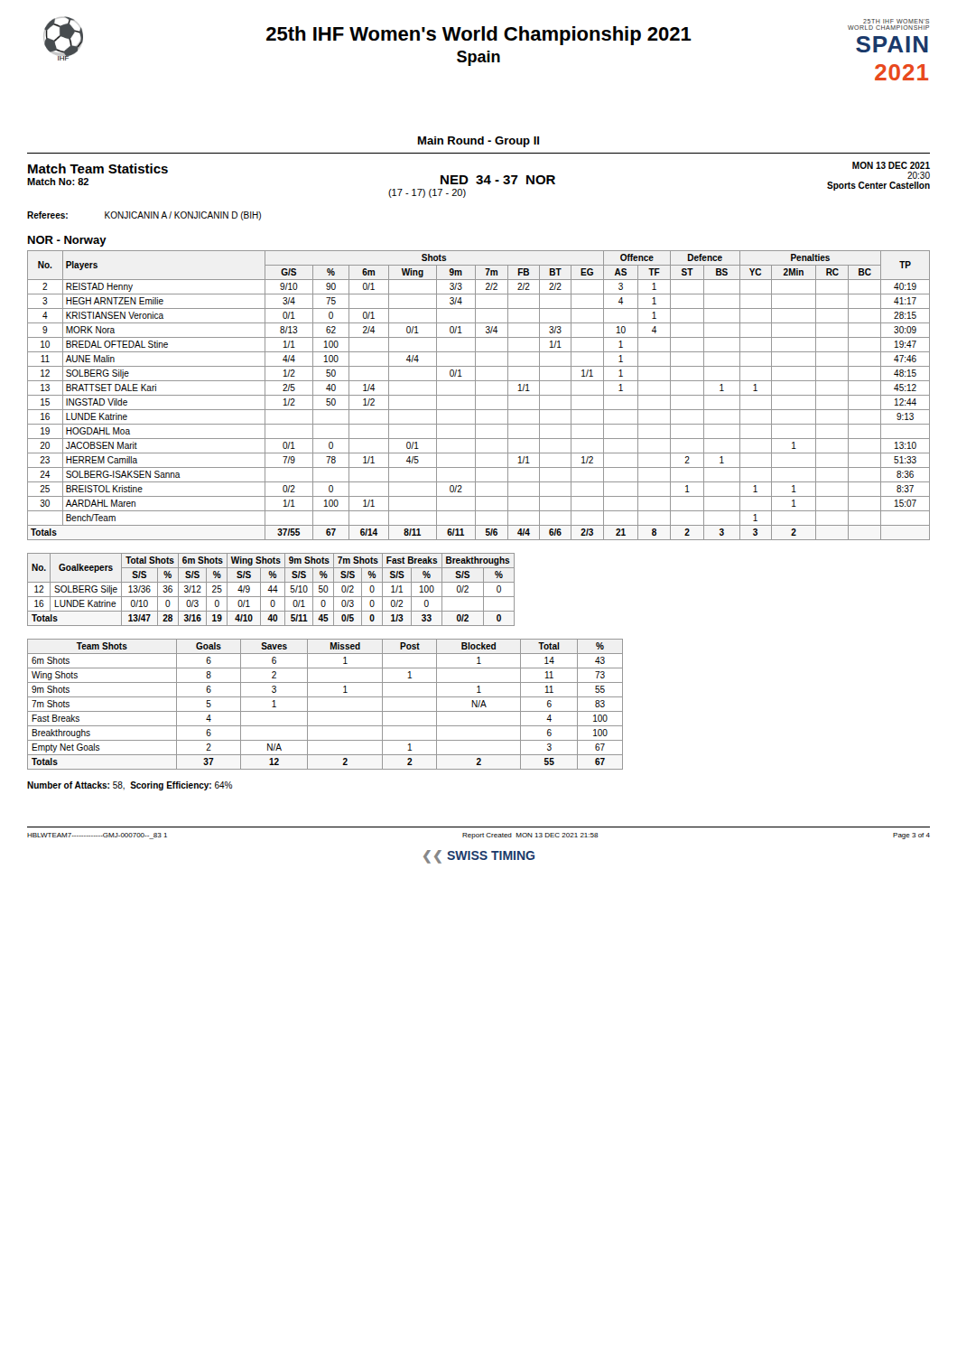⚽
IHF
25TH IHF WOMEN'S
WORLD CHAMPIONSHIP
SPAIN
2021
25th IHF Women's World Championship 2021
Spain
Main Round - Group II
Match Team Statistics
Match No: 82
MON 13 DEC 2021
20:30
Sports Center Castellon
NED 34 - 37 NOR
(17 - 17) (17 - 20)
Referees: KONJICANIN A / KONJICANIN D (BIH)
NOR - Norway
| No. | Players | Shots | Offence | Defence | Penalties | TP |
| --- | --- | --- | --- | --- | --- | --- |
| G/S | % | 6m | Wing | 9m | 7m | FB | BT | EG | AS | TF | ST | BS | YC | 2Min | RC | BC |
| 2 | REISTAD Henny | 9/10 | 90 | 0/1 | | 3/3 | 2/2 | 2/2 | 2/2 | | 3 | 1 | | | | | | | 40:19 |
| 3 | HEGH ARNTZEN Emilie | 3/4 | 75 | | | 3/4 | | | | | 4 | 1 | | | | | | | 41:17 |
| 4 | KRISTIANSEN Veronica | 0/1 | 0 | 0/1 | | | | | | | | 1 | | | | | | | 28:15 |
| 9 | MORK Nora | 8/13 | 62 | 2/4 | 0/1 | 0/1 | 3/4 | | 3/3 | | 10 | 4 | | | | | | | 30:09 |
| 10 | BREDAL OFTEDAL Stine | 1/1 | 100 | | | | | | 1/1 | | 1 | | | | | | | | 19:47 |
| 11 | AUNE Malin | 4/4 | 100 | | 4/4 | | | | | | 1 | | | | | | | | 47:46 |
| 12 | SOLBERG Silje | 1/2 | 50 | | | 0/1 | | | | 1/1 | 1 | | | | | | | | 48:15 |
| 13 | BRATTSET DALE Kari | 2/5 | 40 | 1/4 | | | | 1/1 | | | 1 | | | 1 | 1 | | | | 45:12 |
| 15 | INGSTAD Vilde | 1/2 | 50 | 1/2 | | | | | | | | | | | | | | | 12:44 |
| 16 | LUNDE Katrine | | | | | | | | | | | | | | | | | | 9:13 |
| 19 | HOGDAHL Moa | | | | | | | | | | | | | | | | | | |
| 20 | JACOBSEN Marit | 0/1 | 0 | | 0/1 | | | | | | | | | | | 1 | | | 13:10 |
| 23 | HERREM Camilla | 7/9 | 78 | 1/1 | 4/5 | | | 1/1 | | 1/2 | | | 2 | 1 | | | | | 51:33 |
| 24 | SOLBERG-ISAKSEN Sanna | | | | | | | | | | | | | | | | | | 8:36 |
| 25 | BREISTOL Kristine | 0/2 | 0 | | | 0/2 | | | | | | | 1 | | 1 | 1 | | | 8:37 |
| 30 | AARDAHL Maren | 1/1 | 100 | 1/1 | | | | | | | | | | | | 1 | | | 15:07 |
| | Bench/Team | | | | | | | | | | | | | | 1 | | | | |
| Totals | 37/55 | 67 | 6/14 | 8/11 | 6/11 | 5/6 | 4/4 | 6/6 | 2/3 | 21 | 8 | 2 | 3 | 3 | 2 | | | |
| No. | Goalkeepers | Total Shots | 6m Shots | Wing Shots | 9m Shots | 7m Shots | Fast Breaks | Breakthroughs |
| --- | --- | --- | --- | --- | --- | --- | --- | --- |
| S/S | % | S/S | % | S/S | % | S/S | % | S/S | % | S/S | % | S/S | % |
| 12 | SOLBERG Silje | 13/36 | 36 | 3/12 | 25 | 4/9 | 44 | 5/10 | 50 | 0/2 | 0 | 1/1 | 100 | 0/2 | 0 |
| 16 | LUNDE Katrine | 0/10 | 0 | 0/3 | 0 | 0/1 | 0 | 0/1 | 0 | 0/3 | 0 | 0/2 | 0 | | |
| Totals | 13/47 | 28 | 3/16 | 19 | 4/10 | 40 | 5/11 | 45 | 0/5 | 0 | 1/3 | 33 | 0/2 | 0 |
| Team Shots | Goals | Saves | Missed | Post | Blocked | Total | % |
| --- | --- | --- | --- | --- | --- | --- | --- |
| 6m Shots | 6 | 6 | 1 | | 1 | 14 | 43 |
| Wing Shots | 8 | 2 | | 1 | | 11 | 73 |
| 9m Shots | 6 | 3 | 1 | | 1 | 11 | 55 |
| 7m Shots | 5 | 1 | | | N/A | 6 | 83 |
| Fast Breaks | 4 | | | | | 4 | 100 |
| Breakthroughs | 6 | | | | | 6 | 100 |
| Empty Net Goals | 2 | N/A | | 1 | | 3 | 67 |
| Totals | 37 | 12 | 2 | 2 | 2 | 55 | 67 |
Number of Attacks: 58, Scoring Efficiency: 64%
HBLWTEAM7-------------GMJ-000700--_83 1
Page 3 of 4
Report Created MON 13 DEC 2021 21:58
❮❮ SWISS TIMING